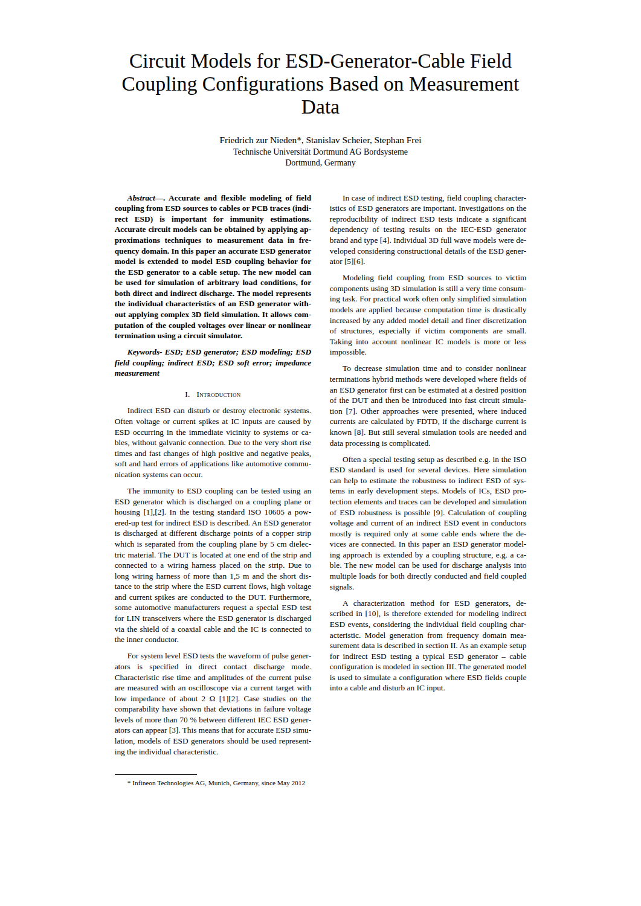Circuit Models for ESD-Generator-Cable Field
Coupling Configurations Based on Measurement Data
Friedrich zur Nieden*, Stanislav Scheier, Stephan Frei
Technische Universität Dortmund AG Bordsysteme Dortmund, Germany
Abstract—. Accurate and flexible modeling of field coupling from ESD sources to cables or PCB traces (indirect ESD) is important for immunity estimations. Accurate circuit models can be obtained by applying approximations techniques to measurement data in frequency domain. In this paper an accurate ESD generator model is extended to model ESD coupling behavior for the ESD generator to a cable setup. The new model can be used for simulation of arbitrary load conditions, for both direct and indirect discharge. The model represents the individual characteristics of an ESD generator without applying complex 3D field simulation. It allows computation of the coupled voltages over linear or nonlinear termination using a circuit simulator.
Keywords- ESD; ESD generator; ESD modeling; ESD field coupling; indirect ESD; ESD soft error; impedance measurement
I. Introduction
Indirect ESD can disturb or destroy electronic systems. Often voltage or current spikes at IC inputs are caused by ESD occurring in the immediate vicinity to systems or cables, without galvanic connection. Due to the very short rise times and fast changes of high positive and negative peaks, soft and hard errors of applications like automotive communication systems can occur.
The immunity to ESD coupling can be tested using an ESD generator which is discharged on a coupling plane or housing [1],[2]. In the testing standard ISO 10605 a powered-up test for indirect ESD is described. An ESD generator is discharged at different discharge points of a copper strip which is separated from the coupling plane by 5 cm dielectric material. The DUT is located at one end of the strip and connected to a wiring harness placed on the strip. Due to long wiring harness of more than 1,5 m and the short distance to the strip where the ESD current flows, high voltage and current spikes are conducted to the DUT. Furthermore, some automotive manufacturers request a special ESD test for LIN transceivers where the ESD generator is discharged via the shield of a coaxial cable and the IC is connected to the inner conductor.
For system level ESD tests the waveform of pulse generators is specified in direct contact discharge mode. Characteristic rise time and amplitudes of the current pulse are measured with an oscilloscope via a current target with low impedance of about 2 Ω [1][2]. Case studies on the comparability have shown that deviations in failure voltage levels of more than 70 % between different IEC ESD generators can appear [3]. This means that for accurate ESD simulation, models of ESD generators should be used representing the individual characteristic.
* Infineon Technologies AG, Munich, Germany, since May 2012
In case of indirect ESD testing, field coupling characteristics of ESD generators are important. Investigations on the reproducibility of indirect ESD tests indicate a significant dependency of testing results on the IEC-ESD generator brand and type [4]. Individual 3D full wave models were developed considering constructional details of the ESD generator [5][6].
Modeling field coupling from ESD sources to victim components using 3D simulation is still a very time consuming task. For practical work often only simplified simulation models are applied because computation time is drastically increased by any added model detail and finer discretization of structures, especially if victim components are small. Taking into account nonlinear IC models is more or less impossible.
To decrease simulation time and to consider nonlinear terminations hybrid methods were developed where fields of an ESD generator first can be estimated at a desired position of the DUT and then be introduced into fast circuit simulation [7]. Other approaches were presented, where induced currents are calculated by FDTD, if the discharge current is known [8]. But still several simulation tools are needed and data processing is complicated.
Often a special testing setup as described e.g. in the ISO ESD standard is used for several devices. Here simulation can help to estimate the robustness to indirect ESD of systems in early development steps. Models of ICs, ESD protection elements and traces can be developed and simulation of ESD robustness is possible [9]. Calculation of coupling voltage and current of an indirect ESD event in conductors mostly is required only at some cable ends where the devices are connected. In this paper an ESD generator modeling approach is extended by a coupling structure, e.g. a cable. The new model can be used for discharge analysis into multiple loads for both directly conducted and field coupled signals.
A characterization method for ESD generators, described in [10], is therefore extended for modeling indirect ESD events, considering the individual field coupling characteristic. Model generation from frequency domain measurement data is described in section II. As an example setup for indirect ESD testing a typical ESD generator – cable configuration is modeled in section III. The generated model is used to simulate a configuration where ESD fields couple into a cable and disturb an IC input.